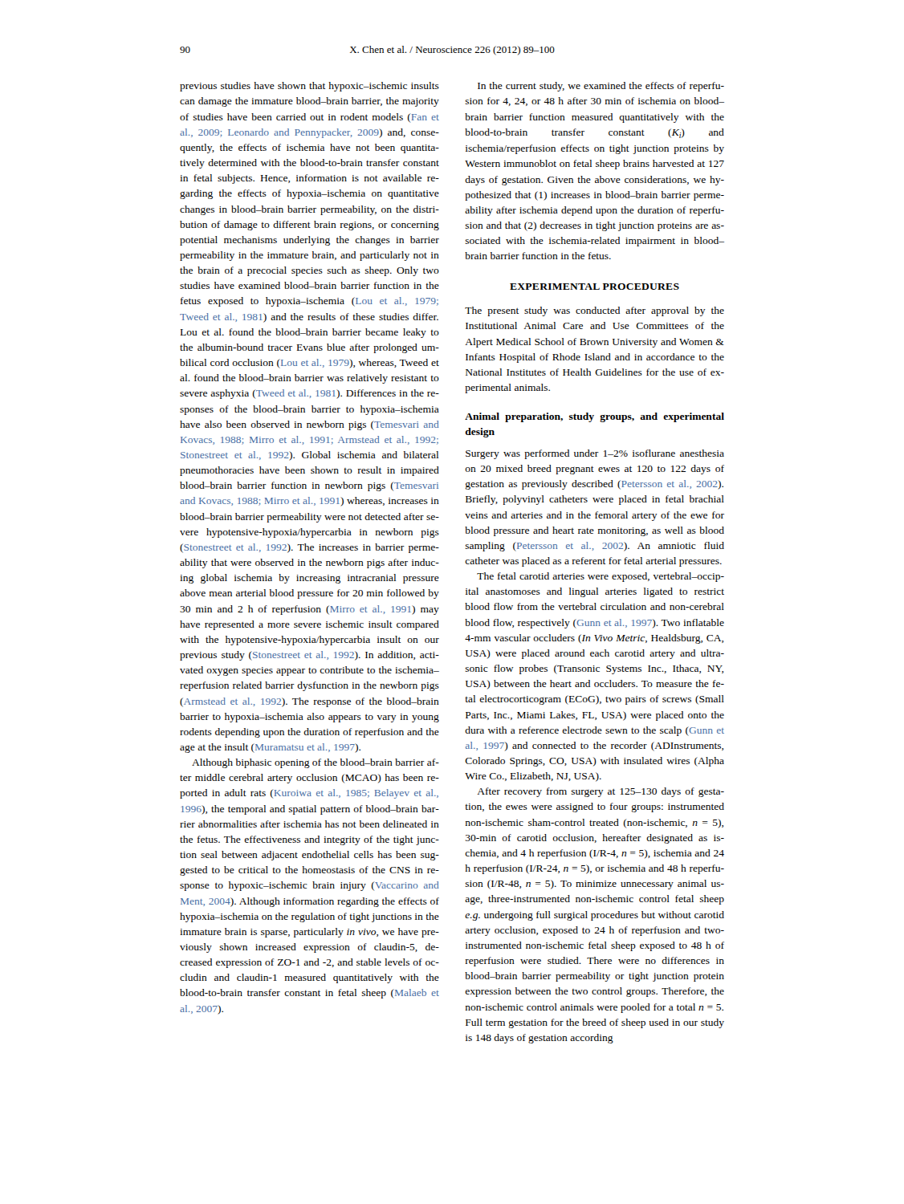90
X. Chen et al. / Neuroscience 226 (2012) 89–100
previous studies have shown that hypoxic–ischemic insults can damage the immature blood–brain barrier, the majority of studies have been carried out in rodent models (Fan et al., 2009; Leonardo and Pennypacker, 2009) and, consequently, the effects of ischemia have not been quantitatively determined with the blood-to-brain transfer constant in fetal subjects. Hence, information is not available regarding the effects of hypoxia–ischemia on quantitative changes in blood–brain barrier permeability, on the distribution of damage to different brain regions, or concerning potential mechanisms underlying the changes in barrier permeability in the immature brain, and particularly not in the brain of a precocial species such as sheep. Only two studies have examined blood–brain barrier function in the fetus exposed to hypoxia–ischemia (Lou et al., 1979; Tweed et al., 1981) and the results of these studies differ. Lou et al. found the blood–brain barrier became leaky to the albumin-bound tracer Evans blue after prolonged umbilical cord occlusion (Lou et al., 1979), whereas, Tweed et al. found the blood–brain barrier was relatively resistant to severe asphyxia (Tweed et al., 1981). Differences in the responses of the blood–brain barrier to hypoxia–ischemia have also been observed in newborn pigs (Temesvari and Kovacs, 1988; Mirro et al., 1991; Armstead et al., 1992; Stonestreet et al., 1992). Global ischemia and bilateral pneumothoracies have been shown to result in impaired blood–brain barrier function in newborn pigs (Temesvari and Kovacs, 1988; Mirro et al., 1991) whereas, increases in blood–brain barrier permeability were not detected after severe hypotensive-hypoxia/hypercarbia in newborn pigs (Stonestreet et al., 1992). The increases in barrier permeability that were observed in the newborn pigs after inducing global ischemia by increasing intracranial pressure above mean arterial blood pressure for 20 min followed by 30 min and 2 h of reperfusion (Mirro et al., 1991) may have represented a more severe ischemic insult compared with the hypotensive-hypoxia/hypercarbia insult on our previous study (Stonestreet et al., 1992). In addition, activated oxygen species appear to contribute to the ischemia–reperfusion related barrier dysfunction in the newborn pigs (Armstead et al., 1992). The response of the blood–brain barrier to hypoxia–ischemia also appears to vary in young rodents depending upon the duration of reperfusion and the age at the insult (Muramatsu et al., 1997).
Although biphasic opening of the blood–brain barrier after middle cerebral artery occlusion (MCAO) has been reported in adult rats (Kuroiwa et al., 1985; Belayev et al., 1996), the temporal and spatial pattern of blood–brain barrier abnormalities after ischemia has not been delineated in the fetus. The effectiveness and integrity of the tight junction seal between adjacent endothelial cells has been suggested to be critical to the homeostasis of the CNS in response to hypoxic–ischemic brain injury (Vaccarino and Ment, 2004). Although information regarding the effects of hypoxia–ischemia on the regulation of tight junctions in the immature brain is sparse, particularly in vivo, we have previously shown increased expression of claudin-5, decreased expression of ZO-1 and -2, and stable levels of occludin and claudin-1 measured quantitatively with the blood-to-brain transfer constant in fetal sheep (Malaeb et al., 2007).
In the current study, we examined the effects of reperfusion for 4, 24, or 48 h after 30 min of ischemia on blood–brain barrier function measured quantitatively with the blood-to-brain transfer constant (Ki) and ischemia/reperfusion effects on tight junction proteins by Western immunoblot on fetal sheep brains harvested at 127 days of gestation. Given the above considerations, we hypothesized that (1) increases in blood–brain barrier permeability after ischemia depend upon the duration of reperfusion and that (2) decreases in tight junction proteins are associated with the ischemia-related impairment in blood–brain barrier function in the fetus.
Experimental procedures
The present study was conducted after approval by the Institutional Animal Care and Use Committees of the Alpert Medical School of Brown University and Women & Infants Hospital of Rhode Island and in accordance to the National Institutes of Health Guidelines for the use of experimental animals.
Animal preparation, study groups, and experimental design
Surgery was performed under 1–2% isoflurane anesthesia on 20 mixed breed pregnant ewes at 120 to 122 days of gestation as previously described (Petersson et al., 2002). Briefly, polyvinyl catheters were placed in fetal brachial veins and arteries and in the femoral artery of the ewe for blood pressure and heart rate monitoring, as well as blood sampling (Petersson et al., 2002). An amniotic fluid catheter was placed as a referent for fetal arterial pressures.
The fetal carotid arteries were exposed, vertebral–occipital anastomoses and lingual arteries ligated to restrict blood flow from the vertebral circulation and non-cerebral blood flow, respectively (Gunn et al., 1997). Two inflatable 4-mm vascular occluders (In Vivo Metric, Healdsburg, CA, USA) were placed around each carotid artery and ultrasonic flow probes (Transonic Systems Inc., Ithaca, NY, USA) between the heart and occluders. To measure the fetal electrocorticogram (ECoG), two pairs of screws (Small Parts, Inc., Miami Lakes, FL, USA) were placed onto the dura with a reference electrode sewn to the scalp (Gunn et al., 1997) and connected to the recorder (ADInstruments, Colorado Springs, CO, USA) with insulated wires (Alpha Wire Co., Elizabeth, NJ, USA).
After recovery from surgery at 125–130 days of gestation, the ewes were assigned to four groups: instrumented non-ischemic sham-control treated (non-ischemic, n = 5), 30-min of carotid occlusion, hereafter designated as ischemia, and 4 h reperfusion (I/R-4, n = 5), ischemia and 24 h reperfusion (I/R-24, n = 5), or ischemia and 48 h reperfusion (I/R-48, n = 5). To minimize unnecessary animal usage, three-instrumented non-ischemic control fetal sheep e.g. undergoing full surgical procedures but without carotid artery occlusion, exposed to 24 h of reperfusion and two-instrumented non-ischemic fetal sheep exposed to 48 h of reperfusion were studied. There were no differences in blood–brain barrier permeability or tight junction protein expression between the two control groups. Therefore, the non-ischemic control animals were pooled for a total n = 5. Full term gestation for the breed of sheep used in our study is 148 days of gestation according